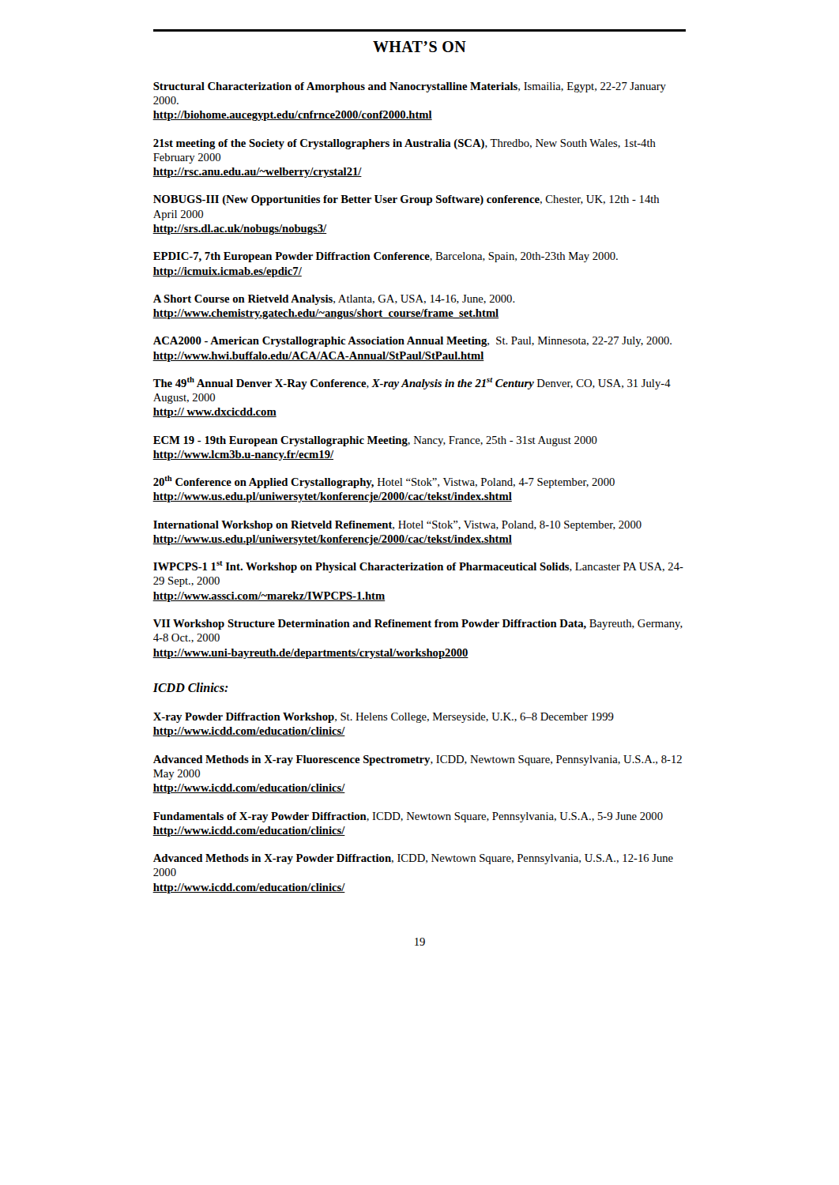WHAT’S ON
Structural Characterization of Amorphous and Nanocrystalline Materials, Ismailia, Egypt, 22-27 January 2000.
http://biohome.aucegypt.edu/cnfrnce2000/conf2000.html
21st meeting of the Society of Crystallographers in Australia (SCA), Thredbo, New South Wales, 1st-4th February 2000
http://rsc.anu.edu.au/~welberry/crystal21/
NOBUGS-III (New Opportunities for Better User Group Software) conference, Chester, UK, 12th - 14th April 2000
http://srs.dl.ac.uk/nobugs/nobugs3/
EPDIC-7, 7th European Powder Diffraction Conference, Barcelona, Spain, 20th-23th May 2000.
http://icmuix.icmab.es/epdic7/
A Short Course on Rietveld Analysis, Atlanta, GA, USA, 14-16, June, 2000.
http://www.chemistry.gatech.edu/~angus/short_course/frame_set.html
ACA2000 - American Crystallographic Association Annual Meeting, St. Paul, Minnesota, 22-27 July, 2000.
http://www.hwi.buffalo.edu/ACA/ACA-Annual/StPaul/StPaul.html
The 49th Annual Denver X-Ray Conference, X-ray Analysis in the 21st Century Denver, CO, USA, 31 July-4 August, 2000
http:// www.dxcicdd.com
ECM 19 - 19th European Crystallographic Meeting, Nancy, France, 25th - 31st August 2000
http://www.lcm3b.u-nancy.fr/ecm19/
20th Conference on Applied Crystallography, Hotel “Stok”, Vistwa, Poland, 4-7 September, 2000
http://www.us.edu.pl/uniwersytet/konferencje/2000/cac/tekst/index.shtml
International Workshop on Rietveld Refinement, Hotel “Stok”, Vistwa, Poland, 8-10 September, 2000
http://www.us.edu.pl/uniwersytet/konferencje/2000/cac/tekst/index.shtml
IWPCPS-1 1st Int. Workshop on Physical Characterization of Pharmaceutical Solids, Lancaster PA USA, 24-29 Sept., 2000
http://www.assci.com/~marekz/IWPCPS-1.htm
VII Workshop Structure Determination and Refinement from Powder Diffraction Data, Bayreuth, Germany, 4-8 Oct., 2000
http://www.uni-bayreuth.de/departments/crystal/workshop2000
ICDD Clinics:
X-ray Powder Diffraction Workshop, St. Helens College, Merseyside, U.K., 6–8 December 1999
http://www.icdd.com/education/clinics/
Advanced Methods in X-ray Fluorescence Spectrometry, ICDD, Newtown Square, Pennsylvania, U.S.A., 8-12 May 2000
http://www.icdd.com/education/clinics/
Fundamentals of X-ray Powder Diffraction, ICDD, Newtown Square, Pennsylvania, U.S.A., 5-9 June 2000
http://www.icdd.com/education/clinics/
Advanced Methods in X-ray Powder Diffraction, ICDD, Newtown Square, Pennsylvania, U.S.A., 12-16 June 2000
http://www.icdd.com/education/clinics/
19